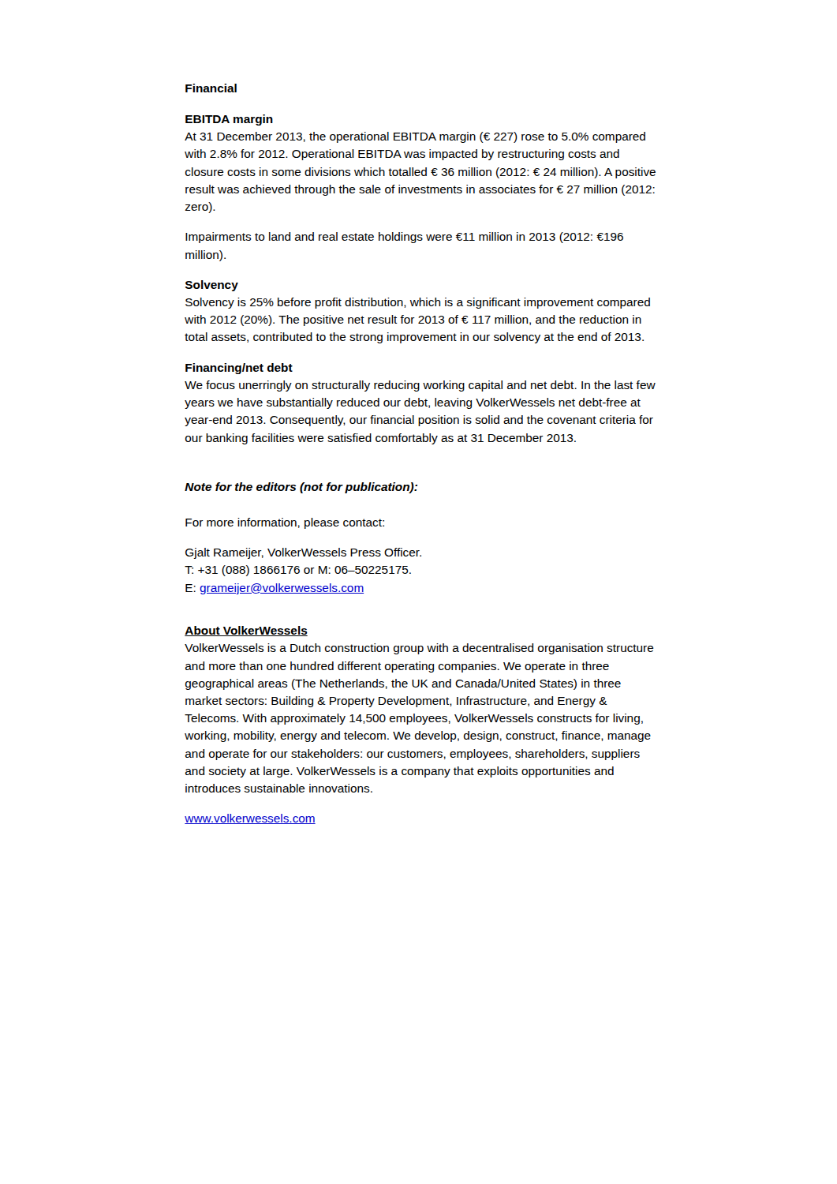Financial
EBITDA margin
At 31 December 2013, the operational EBITDA margin (€ 227) rose to 5.0% compared with 2.8% for 2012. Operational EBITDA was impacted by restructuring costs and closure costs in some divisions which totalled € 36 million (2012: € 24 million). A positive result was achieved through the sale of investments in associates for € 27 million (2012: zero).
Impairments to land and real estate holdings were €11 million in 2013 (2012: €196 million).
Solvency
Solvency is 25% before profit distribution, which is a significant improvement compared with 2012 (20%). The positive net result for 2013 of € 117 million, and the reduction in total assets, contributed to the strong improvement in our solvency at the end of 2013.
Financing/net debt
We focus unerringly on structurally reducing working capital and net debt. In the last few years we have substantially reduced our debt, leaving VolkerWessels net debt-free at year-end 2013. Consequently, our financial position is solid and the covenant criteria for our banking facilities were satisfied comfortably as at 31 December 2013.
Note for the editors (not for publication):
For more information, please contact:
Gjalt Rameijer, VolkerWessels Press Officer.
T: +31 (088) 1866176 or M: 06–50225175.
E: grameijer@volkerwessels.com
About VolkerWessels
VolkerWessels is a Dutch construction group with a decentralised organisation structure and more than one hundred different operating companies. We operate in three geographical areas (The Netherlands, the UK and Canada/United States) in three market sectors: Building & Property Development, Infrastructure, and Energy & Telecoms. With approximately 14,500 employees, VolkerWessels constructs for living, working, mobility, energy and telecom. We develop, design, construct, finance, manage and operate for our stakeholders: our customers, employees, shareholders, suppliers and society at large. VolkerWessels is a company that exploits opportunities and introduces sustainable innovations.
www.volkerwessels.com